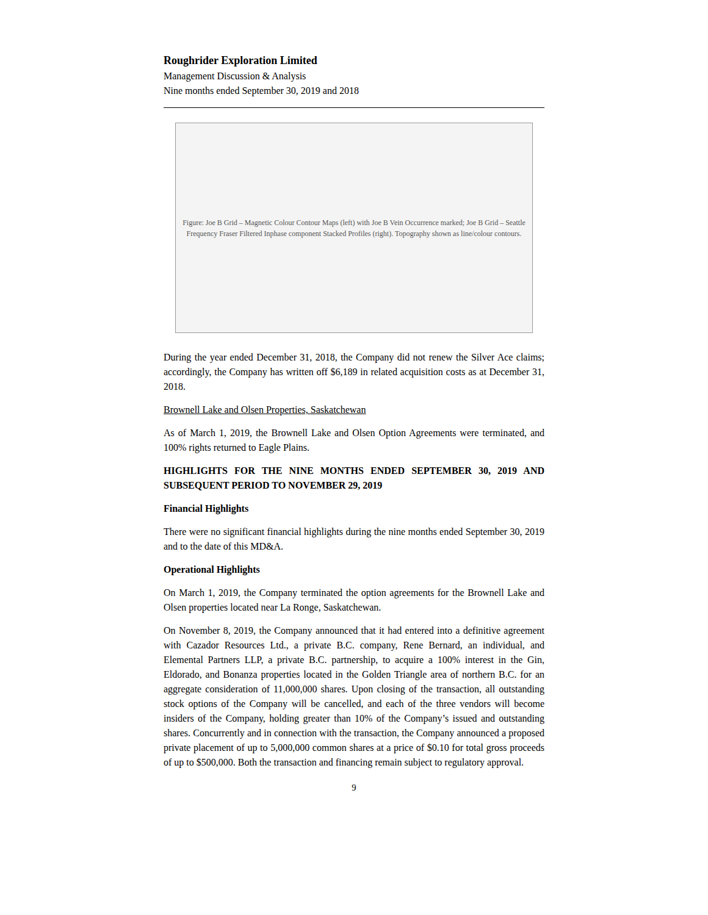Roughrider Exploration Limited
Management Discussion & Analysis
Nine months ended September 30, 2019 and 2018
Figure: Joe B Grid – Magnetic Colour Contour Maps (left) with Joe B Vein Occurrence marked; Joe B Grid – Seattle Frequency Fraser Filtered Inphase component Stacked Profiles (right). Topography shown as line/colour contours.
During the year ended December 31, 2018, the Company did not renew the Silver Ace claims; accordingly, the Company has written off $6,189 in related acquisition costs as at December 31, 2018.
Brownell Lake and Olsen Properties, Saskatchewan
As of March 1, 2019, the Brownell Lake and Olsen Option Agreements were terminated, and 100% rights returned to Eagle Plains.
Highlights for the nine months ended September 30, 2019 and subsequent period to November 29, 2019
Financial Highlights
There were no significant financial highlights during the nine months ended September 30, 2019 and to the date of this MD&A.
Operational Highlights
On March 1, 2019, the Company terminated the option agreements for the Brownell Lake and Olsen properties located near La Ronge, Saskatchewan.
On November 8, 2019, the Company announced that it had entered into a definitive agreement with Cazador Resources Ltd., a private B.C. company, Rene Bernard, an individual, and Elemental Partners LLP, a private B.C. partnership, to acquire a 100% interest in the Gin, Eldorado, and Bonanza properties located in the Golden Triangle area of northern B.C. for an aggregate consideration of 11,000,000 shares. Upon closing of the transaction, all outstanding stock options of the Company will be cancelled, and each of the three vendors will become insiders of the Company, holding greater than 10% of the Company’s issued and outstanding shares. Concurrently and in connection with the transaction, the Company announced a proposed private placement of up to 5,000,000 common shares at a price of $0.10 for total gross proceeds of up to $500,000. Both the transaction and financing remain subject to regulatory approval.
9